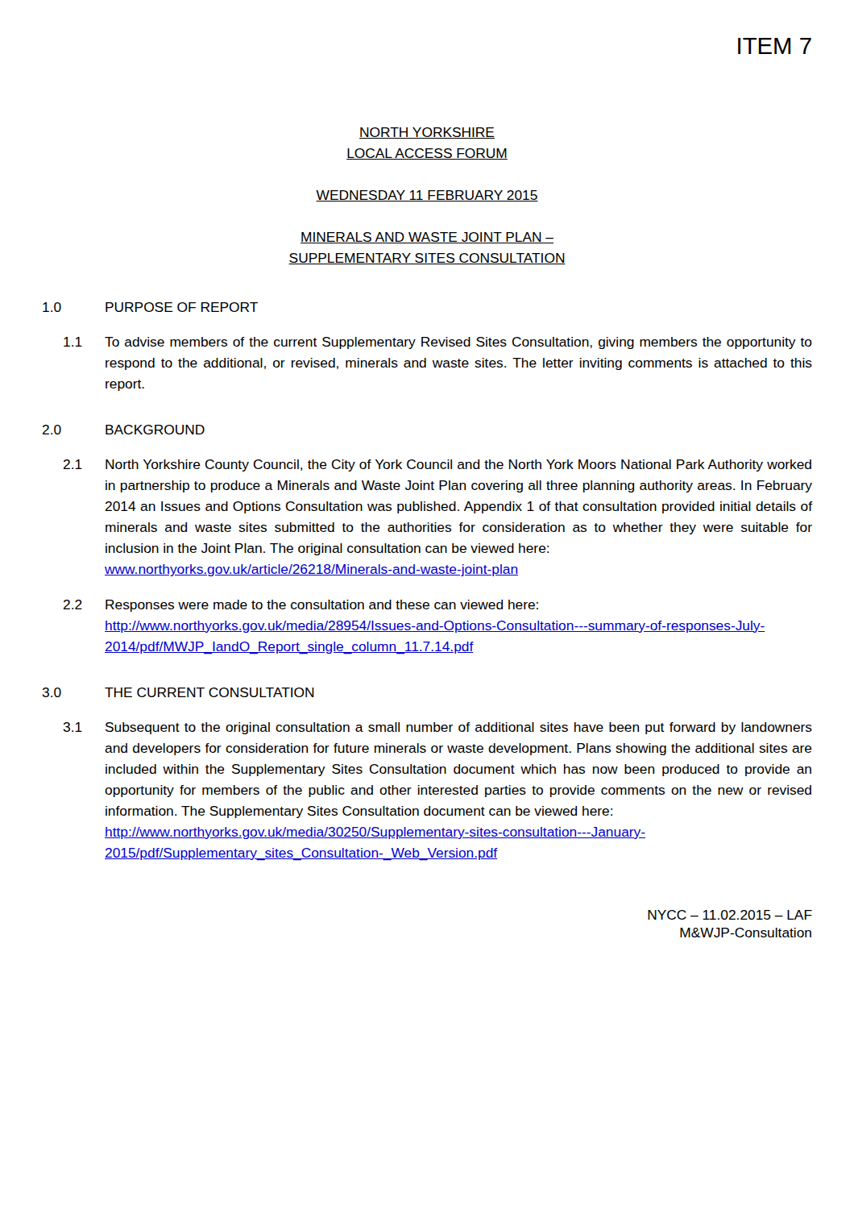ITEM 7
NORTH YORKSHIRE
LOCAL ACCESS FORUM
WEDNESDAY 11 FEBRUARY 2015
MINERALS AND WASTE JOINT PLAN –
SUPPLEMENTARY SITES CONSULTATION
1.0 PURPOSE OF REPORT
1.1 To advise members of the current Supplementary Revised Sites Consultation, giving members the opportunity to respond to the additional, or revised, minerals and waste sites. The letter inviting comments is attached to this report.
2.0 BACKGROUND
2.1 North Yorkshire County Council, the City of York Council and the North York Moors National Park Authority worked in partnership to produce a Minerals and Waste Joint Plan covering all three planning authority areas. In February 2014 an Issues and Options Consultation was published. Appendix 1 of that consultation provided initial details of minerals and waste sites submitted to the authorities for consideration as to whether they were suitable for inclusion in the Joint Plan. The original consultation can be viewed here:
www.northyorks.gov.uk/article/26218/Minerals-and-waste-joint-plan
2.2 Responses were made to the consultation and these can viewed here:
http://www.northyorks.gov.uk/media/28954/Issues-and-Options-Consultation---summary-of-responses-July-2014/pdf/MWJP_IandO_Report_single_column_11.7.14.pdf
3.0 THE CURRENT CONSULTATION
3.1 Subsequent to the original consultation a small number of additional sites have been put forward by landowners and developers for consideration for future minerals or waste development. Plans showing the additional sites are included within the Supplementary Sites Consultation document which has now been produced to provide an opportunity for members of the public and other interested parties to provide comments on the new or revised information. The Supplementary Sites Consultation document can be viewed here:
http://www.northyorks.gov.uk/media/30250/Supplementary-sites-consultation---January-2015/pdf/Supplementary_sites_Consultation-_Web_Version.pdf
NYCC – 11.02.2015 – LAF
M&WJP-Consultation